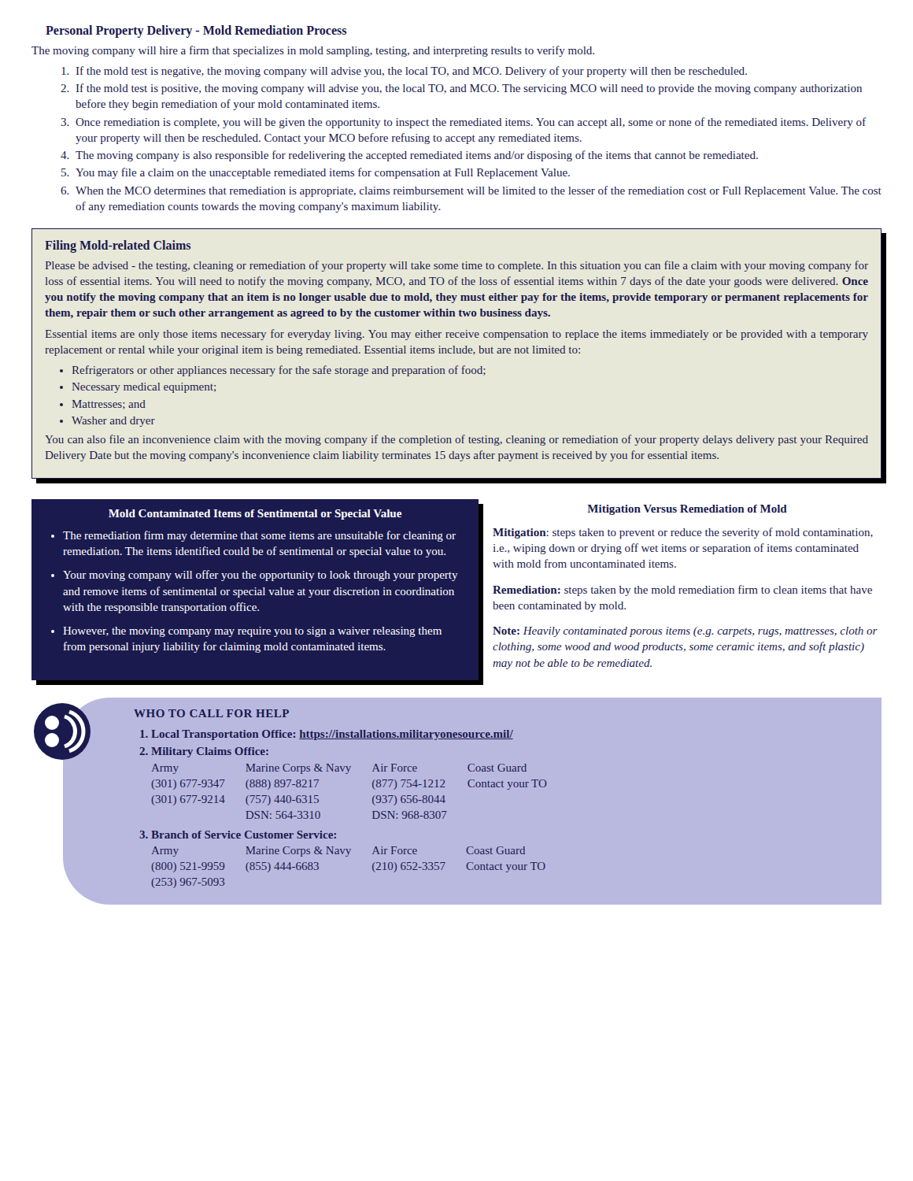Personal Property Delivery - Mold Remediation Process
The moving company will hire a firm that specializes in mold sampling, testing, and interpreting results to verify mold.
If the mold test is negative, the moving company will advise you, the local TO, and MCO. Delivery of your property will then be rescheduled.
If the mold test is positive, the moving company will advise you, the local TO, and MCO. The servicing MCO will need to provide the moving company authorization before they begin remediation of your mold contaminated items.
Once remediation is complete, you will be given the opportunity to inspect the remediated items. You can accept all, some or none of the remediated items. Delivery of your property will then be rescheduled. Contact your MCO before refusing to accept any remediated items.
The moving company is also responsible for redelivering the accepted remediated items and/or disposing of the items that cannot be remediated.
You may file a claim on the unacceptable remediated items for compensation at Full Replacement Value.
When the MCO determines that remediation is appropriate, claims reimbursement will be limited to the lesser of the remediation cost or Full Replacement Value. The cost of any remediation counts towards the moving company's maximum liability.
Filing Mold-related Claims
Please be advised - the testing, cleaning or remediation of your property will take some time to complete. In this situation you can file a claim with your moving company for loss of essential items. You will need to notify the moving company, MCO, and TO of the loss of essential items within 7 days of the date your goods were delivered. Once you notify the moving company that an item is no longer usable due to mold, they must either pay for the items, provide temporary or permanent replacements for them, repair them or such other arrangement as agreed to by the customer within two business days.
Essential items are only those items necessary for everyday living. You may either receive compensation to replace the items immediately or be provided with a temporary replacement or rental while your original item is being remediated. Essential items include, but are not limited to:
Refrigerators or other appliances necessary for the safe storage and preparation of food;
Necessary medical equipment;
Mattresses; and
Washer and dryer
You can also file an inconvenience claim with the moving company if the completion of testing, cleaning or remediation of your property delays delivery past your Required Delivery Date but the moving company's inconvenience claim liability terminates 15 days after payment is received by you for essential items.
Mold Contaminated Items of Sentimental or Special Value
The remediation firm may determine that some items are unsuitable for cleaning or remediation. The items identified could be of sentimental or special value to you.
Your moving company will offer you the opportunity to look through your property and remove items of sentimental or special value at your discretion in coordination with the responsible transportation office.
However, the moving company may require you to sign a waiver releasing them from personal injury liability for claiming mold contaminated items.
Mitigation Versus Remediation of Mold
Mitigation: steps taken to prevent or reduce the severity of mold contamination, i.e., wiping down or drying off wet items or separation of items contaminated with mold from uncontaminated items.
Remediation: steps taken by the mold remediation firm to clean items that have been contaminated by mold.
Note: Heavily contaminated porous items (e.g. carpets, rugs, mattresses, cloth or clothing, some wood and wood products, some ceramic items, and soft plastic) may not be able to be remediated.
WHO TO CALL FOR HELP
Local Transportation Office: https://installations.militaryonesource.mil/
Military Claims Office:
| Army (301) 677-9347 (301) 677-9214 | Marine Corps & Navy (888) 897-8217 (757) 440-6315 DSN: 564-3310 | Air Force (877) 754-1212 (937) 656-8044 DSN: 968-8307 | Coast Guard Contact your TO |
Branch of Service Customer Service:
| Army (800) 521-9959 (253) 967-5093 | Marine Corps & Navy (855) 444-6683 | Air Force (210) 652-3357 | Coast Guard Contact your TO |